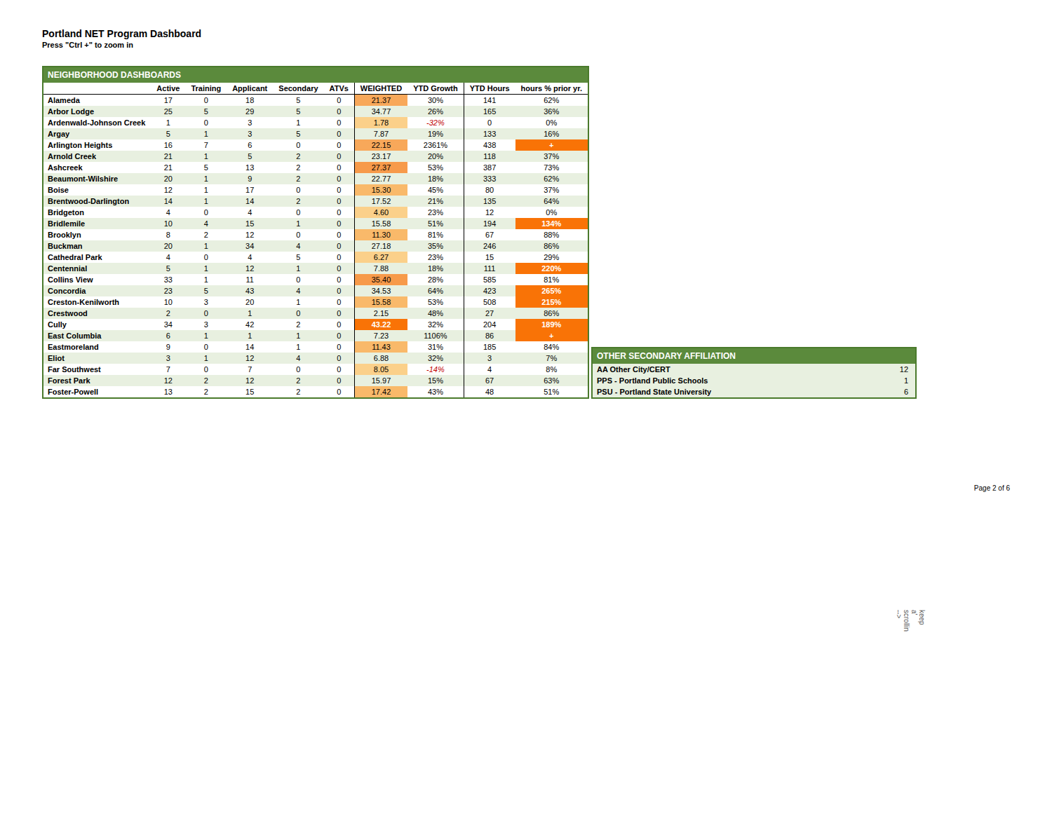Portland NET Program Dashboard
Press "Ctrl +" to zoom in
| NEIGHBORHOOD DASHBOARDS |
| | Active | Training | Applicant | Secondary | ATVs | WEIGHTED | YTD Growth | YTD Hours | hours % prior yr. |
| Alameda | 17 | 0 | 18 | 5 | 0 | 21.37 | 30% | 141 | 62% |
| Arbor Lodge | 25 | 5 | 29 | 5 | 0 | 34.77 | 26% | 165 | 36% |
| Ardenwald-Johnson Creek | 1 | 0 | 3 | 1 | 0 | 1.78 | -32% | 0 | 0% |
| Argay | 5 | 1 | 3 | 5 | 0 | 7.87 | 19% | 133 | 16% |
| Arlington Heights | 16 | 7 | 6 | 0 | 0 | 22.15 | 2361% | 438 | + |
| Arnold Creek | 21 | 1 | 5 | 2 | 0 | 23.17 | 20% | 118 | 37% |
| Ashcreek | 21 | 5 | 13 | 2 | 0 | 27.37 | 53% | 387 | 73% |
| Beaumont-Wilshire | 20 | 1 | 9 | 2 | 0 | 22.77 | 18% | 333 | 62% |
| Boise | 12 | 1 | 17 | 0 | 0 | 15.30 | 45% | 80 | 37% |
| Brentwood-Darlington | 14 | 1 | 14 | 2 | 0 | 17.52 | 21% | 135 | 64% |
| Bridgeton | 4 | 0 | 4 | 0 | 0 | 4.60 | 23% | 12 | 0% |
| Bridlemile | 10 | 4 | 15 | 1 | 0 | 15.58 | 51% | 194 | 134% |
| Brooklyn | 8 | 2 | 12 | 0 | 0 | 11.30 | 81% | 67 | 88% |
| Buckman | 20 | 1 | 34 | 4 | 0 | 27.18 | 35% | 246 | 86% |
| Cathedral Park | 4 | 0 | 4 | 5 | 0 | 6.27 | 23% | 15 | 29% |
| Centennial | 5 | 1 | 12 | 1 | 0 | 7.88 | 18% | 111 | 220% |
| Collins View | 33 | 1 | 11 | 0 | 0 | 35.40 | 28% | 585 | 81% |
| Concordia | 23 | 5 | 43 | 4 | 0 | 34.53 | 64% | 423 | 265% |
| Creston-Kenilworth | 10 | 3 | 20 | 1 | 0 | 15.58 | 53% | 508 | 215% |
| Crestwood | 2 | 0 | 1 | 0 | 0 | 2.15 | 48% | 27 | 86% |
| Cully | 34 | 3 | 42 | 2 | 0 | 43.22 | 32% | 204 | 189% |
| East Columbia | 6 | 1 | 1 | 1 | 0 | 7.23 | 1106% | 86 | + |
| Eastmoreland | 9 | 0 | 14 | 1 | 0 | 11.43 | 31% | 185 | 84% |
| Eliot | 3 | 1 | 12 | 4 | 0 | 6.88 | 32% | 3 | 7% |
| Far Southwest | 7 | 0 | 7 | 0 | 0 | 8.05 | -14% | 4 | 8% |
| Forest Park | 12 | 2 | 12 | 2 | 0 | 15.97 | 15% | 67 | 63% |
| Foster-Powell | 13 | 2 | 15 | 2 | 0 | 17.42 | 43% | 48 | 51% |
| OTHER SECONDARY AFFILIATION |
| AA Other City/CERT | 12 |
| PPS - Portland Public Schools | 1 |
| PSU - Portland State University | 6 |
keep a' scrollin -->
Page 2 of 6